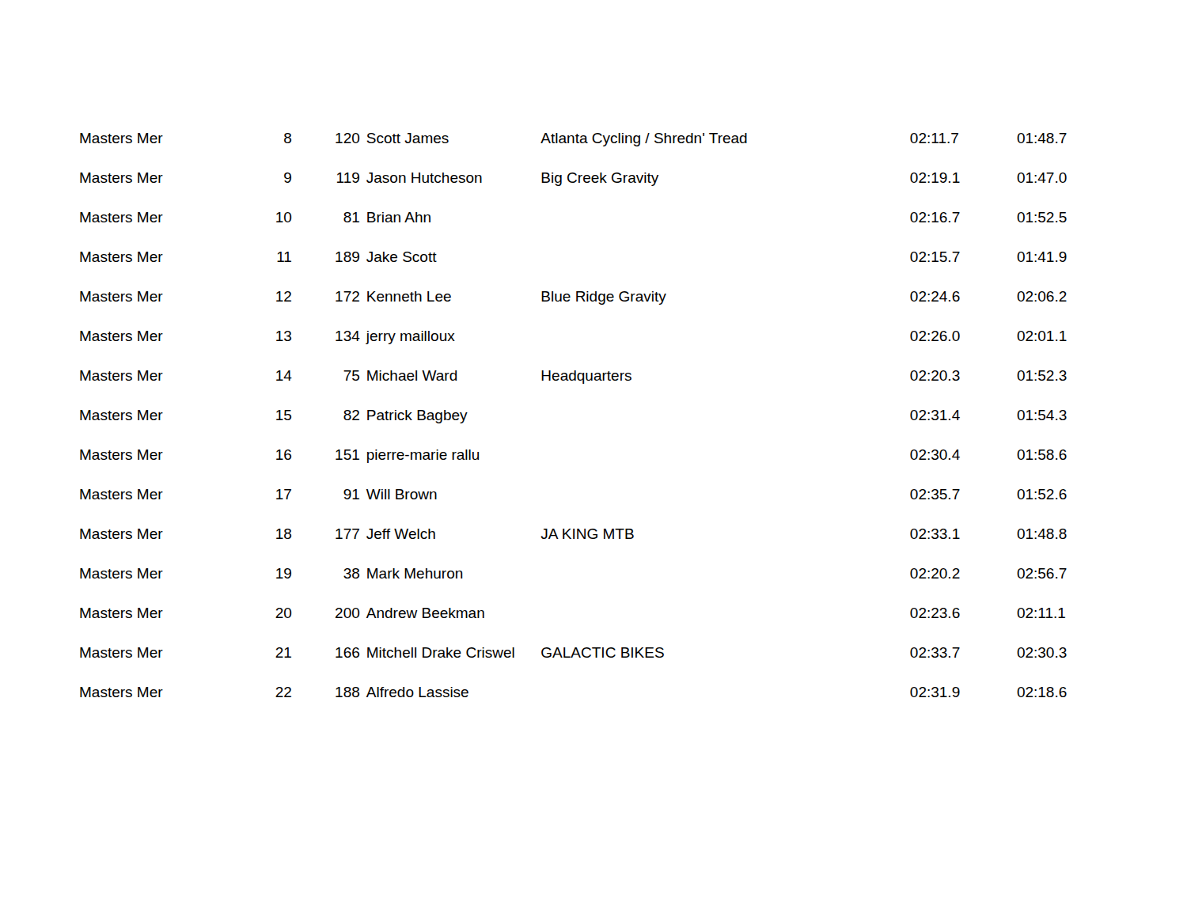| Masters Mer | 8 | 120 | Scott James | Atlanta Cycling / Shredn' Tread | 02:11.7 | 01:48.7 |
| Masters Mer | 9 | 119 | Jason Hutcheson | Big Creek Gravity | 02:19.1 | 01:47.0 |
| Masters Mer | 10 | 81 | Brian Ahn | | 02:16.7 | 01:52.5 |
| Masters Mer | 11 | 189 | Jake Scott | | 02:15.7 | 01:41.9 |
| Masters Mer | 12 | 172 | Kenneth Lee | Blue Ridge Gravity | 02:24.6 | 02:06.2 |
| Masters Mer | 13 | 134 | jerry mailloux | | 02:26.0 | 02:01.1 |
| Masters Mer | 14 | 75 | Michael Ward | Headquarters | 02:20.3 | 01:52.3 |
| Masters Mer | 15 | 82 | Patrick Bagbey | | 02:31.4 | 01:54.3 |
| Masters Mer | 16 | 151 | pierre-marie rallu | | 02:30.4 | 01:58.6 |
| Masters Mer | 17 | 91 | Will Brown | | 02:35.7 | 01:52.6 |
| Masters Mer | 18 | 177 | Jeff Welch | JA KING MTB | 02:33.1 | 01:48.8 |
| Masters Mer | 19 | 38 | Mark Mehuron | | 02:20.2 | 02:56.7 |
| Masters Mer | 20 | 200 | Andrew Beekman | | 02:23.6 | 02:11.1 |
| Masters Mer | 21 | 166 | Mitchell Drake Criswel | GALACTIC BIKES | 02:33.7 | 02:30.3 |
| Masters Mer | 22 | 188 | Alfredo Lassise | | 02:31.9 | 02:18.6 |